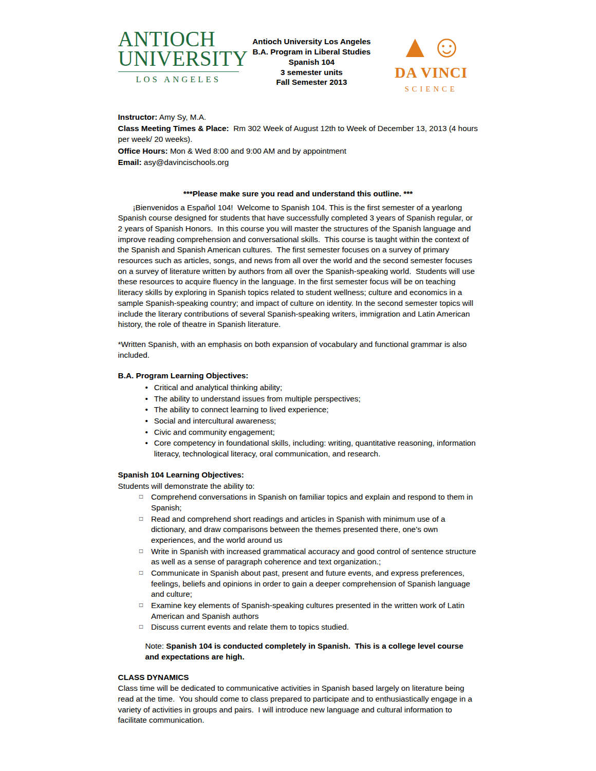ANTIOCH UNIVERSITY
LOS ANGELES
Antioch University Los Angeles
B.A. Program in Liberal Studies
Spanish 104
3 semester units
Fall Semester 2013
▲☺
DA VINCI
SCIENCE
Instructor: Amy Sy, M.A.
Class Meeting Times & Place: Rm 302 Week of August 12th to Week of December 13, 2013 (4 hours per week/ 20 weeks).
Office Hours: Mon & Wed 8:00 and 9:00 AM and by appointment
Email: asy@davincischools.org
***Please make sure you read and understand this outline. ***
¡Bienvenidos a Español 104! Welcome to Spanish 104. This is the first semester of a yearlong Spanish course designed for students that have successfully completed 3 years of Spanish regular, or 2 years of Spanish Honors. In this course you will master the structures of the Spanish language and improve reading comprehension and conversational skills. This course is taught within the context of the Spanish and Spanish American cultures. The first semester focuses on a survey of primary resources such as articles, songs, and news from all over the world and the second semester focuses on a survey of literature written by authors from all over the Spanish-speaking world. Students will use these resources to acquire fluency in the language. In the first semester focus will be on teaching literacy skills by exploring in Spanish topics related to student wellness; culture and economics in a sample Spanish-speaking country; and impact of culture on identity. In the second semester topics will include the literary contributions of several Spanish-speaking writers, immigration and Latin American history, the role of theatre in Spanish literature.
*Written Spanish, with an emphasis on both expansion of vocabulary and functional grammar is also included.
B.A. Program Learning Objectives:
Critical and analytical thinking ability;
The ability to understand issues from multiple perspectives;
The ability to connect learning to lived experience;
Social and intercultural awareness;
Civic and community engagement;
Core competency in foundational skills, including: writing, quantitative reasoning, information literacy, technological literacy, oral communication, and research.
Spanish 104 Learning Objectives:
Students will demonstrate the ability to:
Comprehend conversations in Spanish on familiar topics and explain and respond to them in Spanish;
Read and comprehend short readings and articles in Spanish with minimum use of a dictionary, and draw comparisons between the themes presented there, one’s own experiences, and the world around us
Write in Spanish with increased grammatical accuracy and good control of sentence structure as well as a sense of paragraph coherence and text organization.;
Communicate in Spanish about past, present and future events, and express preferences, feelings, beliefs and opinions in order to gain a deeper comprehension of Spanish language and culture;
Examine key elements of Spanish-speaking cultures presented in the written work of Latin American and Spanish authors
Discuss current events and relate them to topics studied.
Note: Spanish 104 is conducted completely in Spanish. This is a college level course and expectations are high.
CLASS DYNAMICS
Class time will be dedicated to communicative activities in Spanish based largely on literature being read at the time. You should come to class prepared to participate and to enthusiastically engage in a variety of activities in groups and pairs. I will introduce new language and cultural information to facilitate communication.